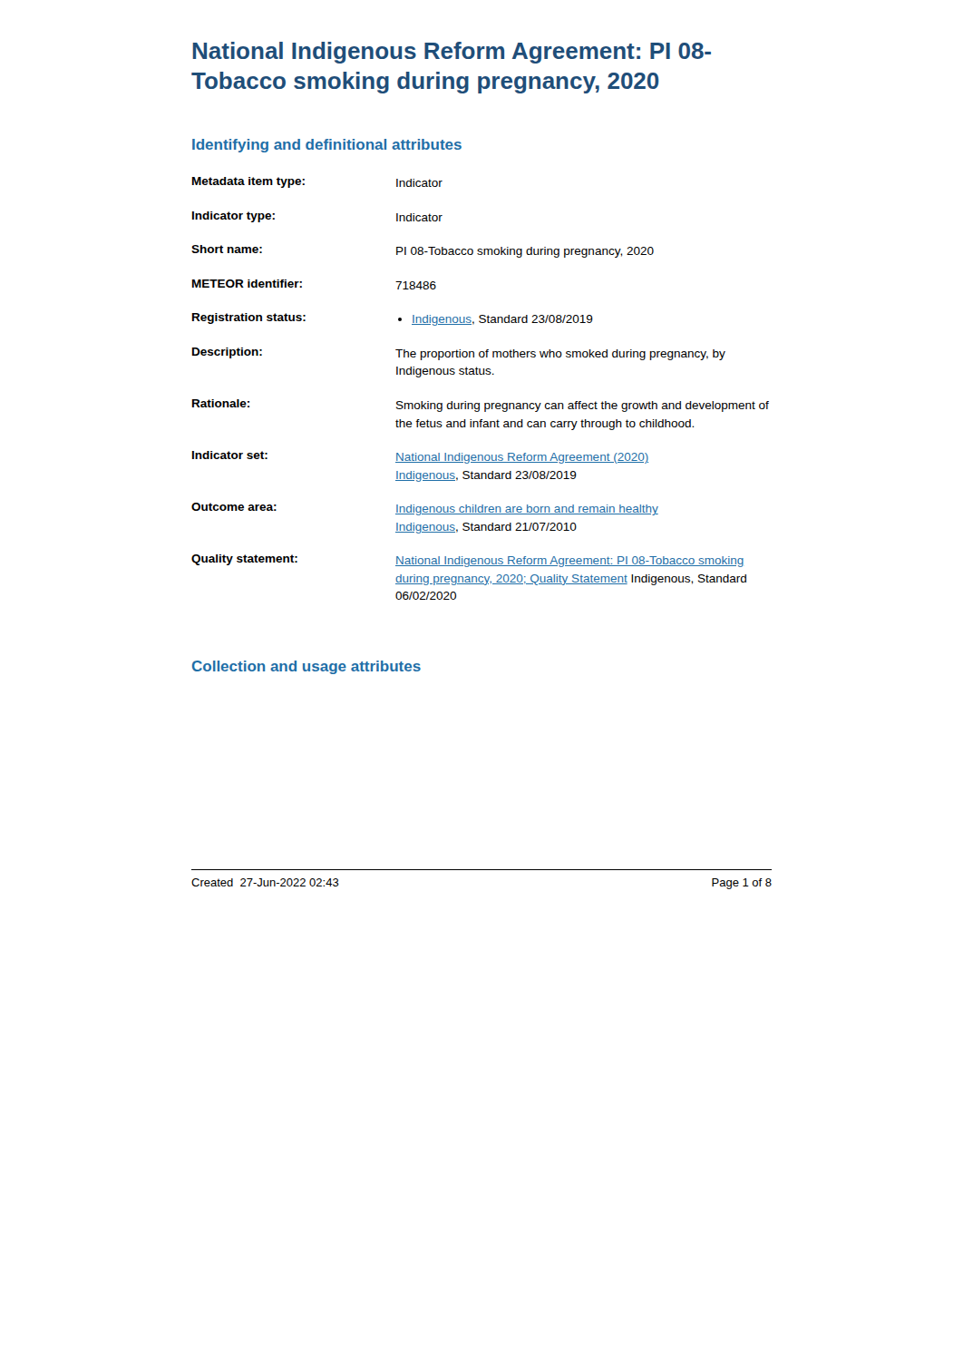National Indigenous Reform Agreement: PI 08-
Tobacco smoking during pregnancy, 2020
Identifying and definitional attributes
| Metadata item type: | Indicator |
| Indicator type: | Indicator |
| Short name: | PI 08-Tobacco smoking during pregnancy, 2020 |
| METEOR identifier: | 718486 |
| Registration status: | Indigenous , Standard 23/08/2019 |
| Description: | The proportion of mothers who smoked during pregnancy, by Indigenous status. |
| Rationale: | Smoking during pregnancy can affect the growth and development of the fetus and infant and can carry through to childhood. |
| Indicator set: | National Indigenous Reform Agreement (2020) Indigenous , Standard 23/08/2019 |
| Outcome area: | Indigenous children are born and remain healthy Indigenous , Standard 21/07/2010 |
| Quality statement: | National Indigenous Reform Agreement: PI 08-Tobacco smoking during pregnancy, 2020; Quality Statement Indigenous, Standard 06/02/2020 |
Collection and usage attributes
Created 27-Jun-2022 02:43 Page 1 of 8